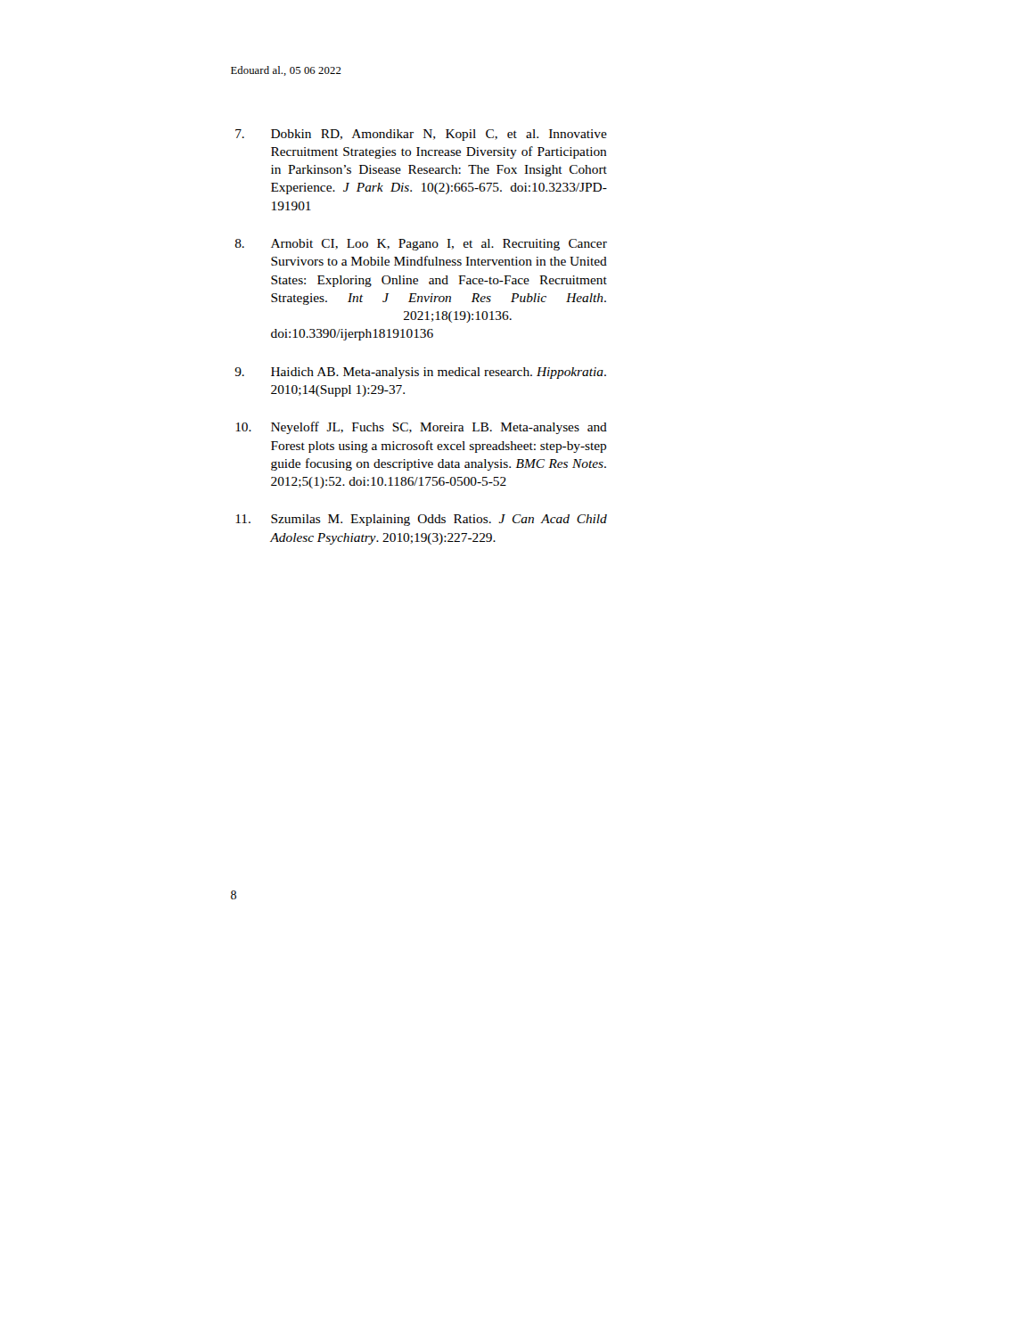Edouard al., 05 06 2022
Dobkin RD, Amondikar N, Kopil C, et al. Innovative Recruitment Strategies to Increase Diversity of Participation in Parkinson’s Disease Research: The Fox Insight Cohort Experience. J Park Dis. 10(2):665-675. doi:10.3233/JPD-191901
Arnobit CI, Loo K, Pagano I, et al. Recruiting Cancer Survivors to a Mobile Mindfulness Intervention in the United States: Exploring Online and Face-to-Face Recruitment Strategies. Int J Environ Res Public Health. 2021;18(19):10136. doi:10.3390/ijerph181910136
Haidich AB. Meta-analysis in medical research. Hippokratia. 2010;14(Suppl 1):29-37.
Neyeloff JL, Fuchs SC, Moreira LB. Meta-analyses and Forest plots using a microsoft excel spreadsheet: step-by-step guide focusing on descriptive data analysis. BMC Res Notes. 2012;5(1):52. doi:10.1186/1756-0500-5-52
Szumilas M. Explaining Odds Ratios. J Can Acad Child Adolesc Psychiatry. 2010;19(3):227-229.
8